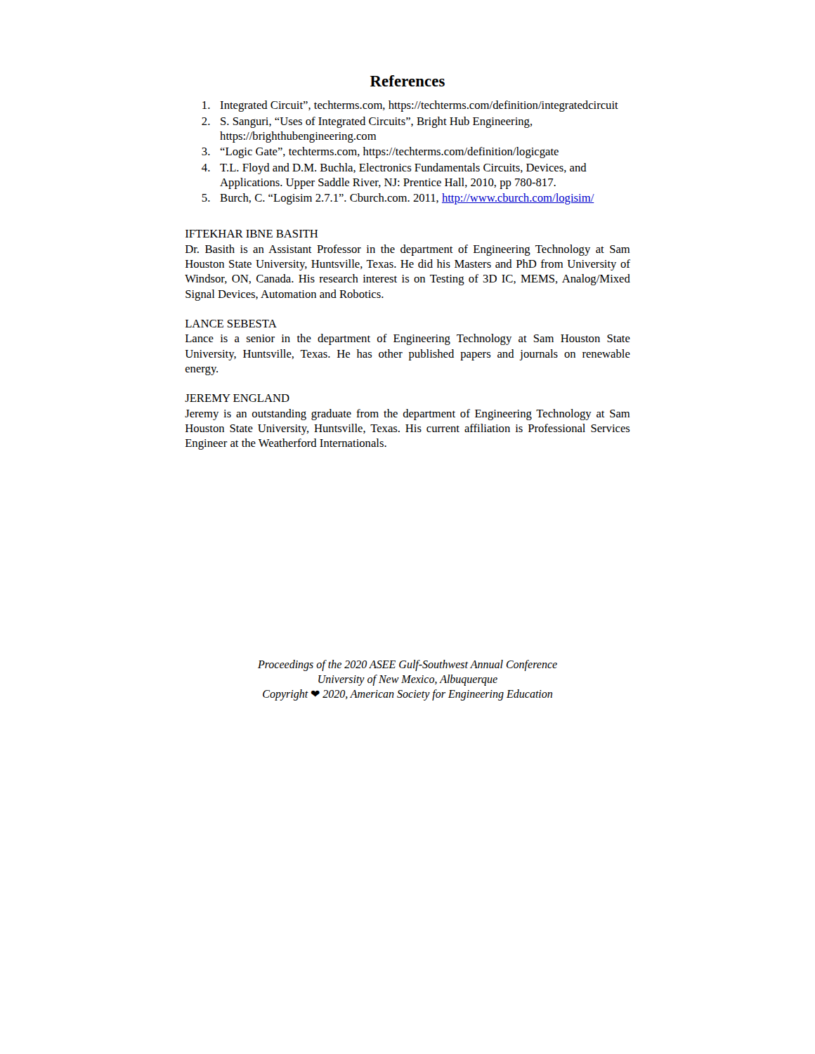References
Integrated Circuit”, techterms.com, https://techterms.com/definition/integratedcircuit
S. Sanguri, “Uses of Integrated Circuits”, Bright Hub Engineering, https://brighthubengineering.com
“Logic Gate”, techterms.com, https://techterms.com/definition/logicgate
T.L. Floyd and D.M. Buchla, Electronics Fundamentals Circuits, Devices, and Applications. Upper Saddle River, NJ: Prentice Hall, 2010, pp 780-817.
Burch, C. “Logisim 2.7.1”. Cburch.com. 2011, http://www.cburch.com/logisim/
Iftekhar Ibne Basith
Dr. Basith is an Assistant Professor in the department of Engineering Technology at Sam Houston State University, Huntsville, Texas. He did his Masters and PhD from University of Windsor, ON, Canada. His research interest is on Testing of 3D IC, MEMS, Analog/Mixed Signal Devices, Automation and Robotics.
Lance Sebesta
Lance is a senior in the department of Engineering Technology at Sam Houston State University, Huntsville, Texas. He has other published papers and journals on renewable energy.
Jeremy England
Jeremy is an outstanding graduate from the department of Engineering Technology at Sam Houston State University, Huntsville, Texas. His current affiliation is Professional Services Engineer at the Weatherford Internationals.
Proceedings of the 2020 ASEE Gulf-Southwest Annual Conference
University of New Mexico, Albuquerque
Copyright ❤ 2020, American Society for Engineering Education